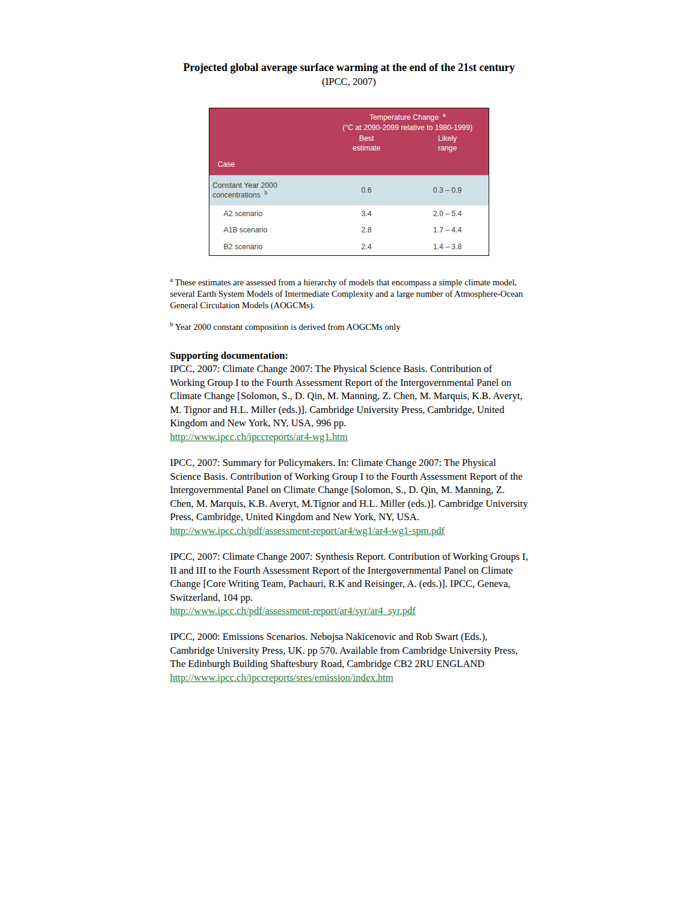Projected global average surface warming at the end of the 21st century
(IPCC, 2007)
| | Temperature Change a (°C at 2090-2099 relative to 1980-1999) |
| --- | --- |
| Best estimate | Likely range |
| Case | | |
| Constant Year 2000 concentrations b | 0.6 | 0.3 – 0.9 |
| A2 scenario | 3.4 | 2.0 – 5.4 |
| A1B scenario | 2.8 | 1.7 – 4.4 |
| B2 scenario | 2.4 | 1.4 – 3.8 |
a These estimates are assessed from a hierarchy of models that encompass a simple climate model, several Earth System Models of Intermediate Complexity and a large number of Atmosphere-Ocean General Circulation Models (AOGCMs).
b Year 2000 constant composition is derived from AOGCMs only
Supporting documentation:
IPCC, 2007: Climate Change 2007: The Physical Science Basis. Contribution of Working Group I to the Fourth Assessment Report of the Intergovernmental Panel on Climate Change [Solomon, S., D. Qin, M. Manning, Z. Chen, M. Marquis, K.B. Averyt, M. Tignor and H.L. Miller (eds.)]. Cambridge University Press, Cambridge, United Kingdom and New York, NY, USA, 996 pp.
http://www.ipcc.ch/ipccreports/ar4-wg1.htm
IPCC, 2007: Summary for Policymakers. In: Climate Change 2007: The Physical Science Basis. Contribution of Working Group I to the Fourth Assessment Report of the Intergovernmental Panel on Climate Change [Solomon, S., D. Qin, M. Manning, Z. Chen, M. Marquis, K.B. Averyt, M.Tignor and H.L. Miller (eds.)]. Cambridge University Press, Cambridge, United Kingdom and New York, NY, USA.
http://www.ipcc.ch/pdf/assessment-report/ar4/wg1/ar4-wg1-spm.pdf
IPCC, 2007: Climate Change 2007: Synthesis Report. Contribution of Working Groups I, II and III to the Fourth Assessment Report of the Intergovernmental Panel on Climate Change [Core Writing Team, Pachauri, R.K and Reisinger, A. (eds.)]. IPCC, Geneva, Switzerland, 104 pp.
http://www.ipcc.ch/pdf/assessment-report/ar4/syr/ar4_syr.pdf
IPCC, 2000: Emissions Scenarios. Nebojsa Nakicenovic and Rob Swart (Eds.), Cambridge University Press, UK. pp 570. Available from Cambridge University Press, The Edinburgh Building Shaftesbury Road, Cambridge CB2 2RU ENGLAND
http://www.ipcc.ch/ipccreports/sres/emission/index.htm